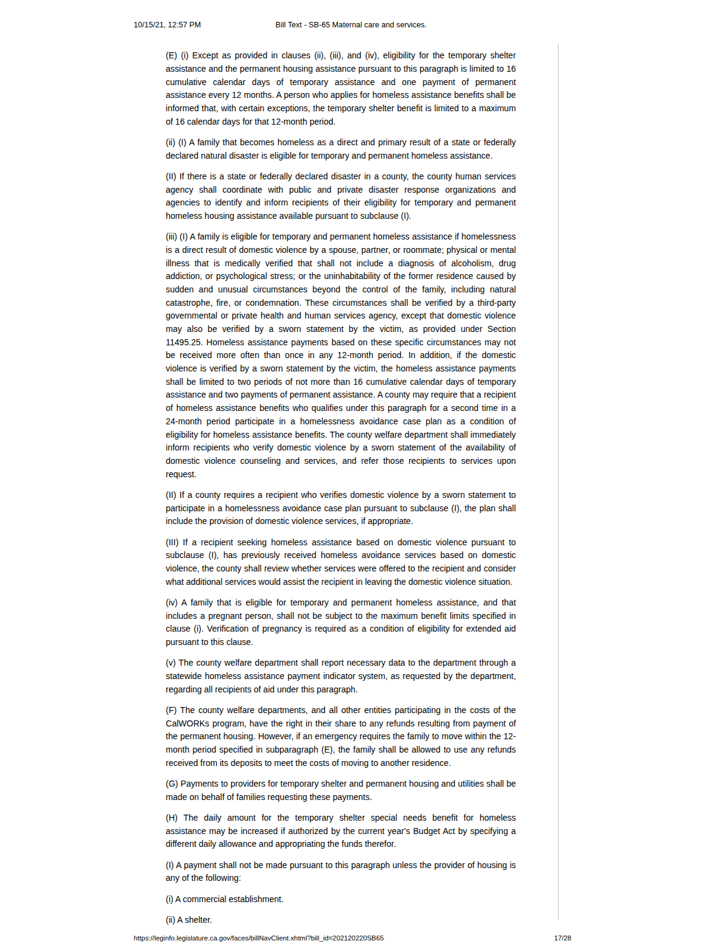10/15/21, 12:57 PM
Bill Text - SB-65 Maternal care and services.
(E) (i) Except as provided in clauses (ii), (iii), and (iv), eligibility for the temporary shelter assistance and the permanent housing assistance pursuant to this paragraph is limited to 16 cumulative calendar days of temporary assistance and one payment of permanent assistance every 12 months. A person who applies for homeless assistance benefits shall be informed that, with certain exceptions, the temporary shelter benefit is limited to a maximum of 16 calendar days for that 12-month period.
(ii) (I) A family that becomes homeless as a direct and primary result of a state or federally declared natural disaster is eligible for temporary and permanent homeless assistance.
(II) If there is a state or federally declared disaster in a county, the county human services agency shall coordinate with public and private disaster response organizations and agencies to identify and inform recipients of their eligibility for temporary and permanent homeless housing assistance available pursuant to subclause (I).
(iii) (I) A family is eligible for temporary and permanent homeless assistance if homelessness is a direct result of domestic violence by a spouse, partner, or roommate; physical or mental illness that is medically verified that shall not include a diagnosis of alcoholism, drug addiction, or psychological stress; or the uninhabitability of the former residence caused by sudden and unusual circumstances beyond the control of the family, including natural catastrophe, fire, or condemnation. These circumstances shall be verified by a third-party governmental or private health and human services agency, except that domestic violence may also be verified by a sworn statement by the victim, as provided under Section 11495.25. Homeless assistance payments based on these specific circumstances may not be received more often than once in any 12-month period. In addition, if the domestic violence is verified by a sworn statement by the victim, the homeless assistance payments shall be limited to two periods of not more than 16 cumulative calendar days of temporary assistance and two payments of permanent assistance. A county may require that a recipient of homeless assistance benefits who qualifies under this paragraph for a second time in a 24-month period participate in a homelessness avoidance case plan as a condition of eligibility for homeless assistance benefits. The county welfare department shall immediately inform recipients who verify domestic violence by a sworn statement of the availability of domestic violence counseling and services, and refer those recipients to services upon request.
(II) If a county requires a recipient who verifies domestic violence by a sworn statement to participate in a homelessness avoidance case plan pursuant to subclause (I), the plan shall include the provision of domestic violence services, if appropriate.
(III) If a recipient seeking homeless assistance based on domestic violence pursuant to subclause (I), has previously received homeless avoidance services based on domestic violence, the county shall review whether services were offered to the recipient and consider what additional services would assist the recipient in leaving the domestic violence situation.
(iv) A family that is eligible for temporary and permanent homeless assistance, and that includes a pregnant person, shall not be subject to the maximum benefit limits specified in clause (i). Verification of pregnancy is required as a condition of eligibility for extended aid pursuant to this clause.
(v) The county welfare department shall report necessary data to the department through a statewide homeless assistance payment indicator system, as requested by the department, regarding all recipients of aid under this paragraph.
(F) The county welfare departments, and all other entities participating in the costs of the CalWORKs program, have the right in their share to any refunds resulting from payment of the permanent housing. However, if an emergency requires the family to move within the 12-month period specified in subparagraph (E), the family shall be allowed to use any refunds received from its deposits to meet the costs of moving to another residence.
(G) Payments to providers for temporary shelter and permanent housing and utilities shall be made on behalf of families requesting these payments.
(H) The daily amount for the temporary shelter special needs benefit for homeless assistance may be increased if authorized by the current year's Budget Act by specifying a different daily allowance and appropriating the funds therefor.
(I) A payment shall not be made pursuant to this paragraph unless the provider of housing is any of the following:
(i) A commercial establishment.
(ii) A shelter.
https://leginfo.legislature.ca.gov/faces/billNavClient.xhtml?bill_id=202120220SB65
17/28